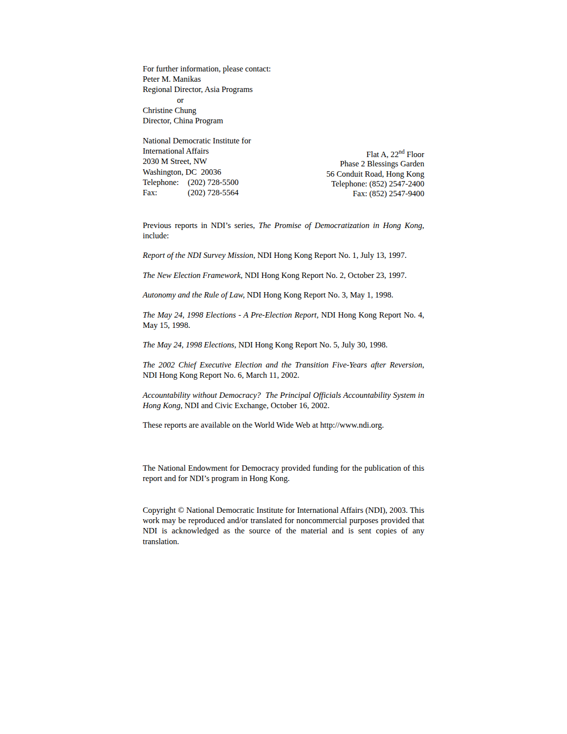For further information, please contact:
Peter M. Manikas
Regional Director, Asia Programs
or
Christine Chung
Director, China Program
National Democratic Institute for International Affairs
2030 M Street, NW
Washington, DC 20036
| Telephone: | (202) 728-5500 |
| Fax: | (202) 728-5564 |
Flat A, 22nd Floor
Phase 2 Blessings Garden
56 Conduit Road, Hong Kong
Telephone: (852) 2547-2400
Fax: (852) 2547-9400
Previous reports in NDI’s series, The Promise of Democratization in Hong Kong, include:
Report of the NDI Survey Mission, NDI Hong Kong Report No. 1, July 13, 1997.
The New Election Framework, NDI Hong Kong Report No. 2, October 23, 1997.
Autonomy and the Rule of Law, NDI Hong Kong Report No. 3, May 1, 1998.
The May 24, 1998 Elections - A Pre-Election Report, NDI Hong Kong Report No. 4, May 15, 1998.
The May 24, 1998 Elections, NDI Hong Kong Report No. 5, July 30, 1998.
The 2002 Chief Executive Election and the Transition Five-Years after Reversion, NDI Hong Kong Report No. 6, March 11, 2002.
Accountability without Democracy? The Principal Officials Accountability System in Hong Kong, NDI and Civic Exchange, October 16, 2002.
These reports are available on the World Wide Web at http://www.ndi.org.
The National Endowment for Democracy provided funding for the publication of this report and for NDI’s program in Hong Kong.
Copyright © National Democratic Institute for International Affairs (NDI), 2003. This work may be reproduced and/or translated for noncommercial purposes provided that NDI is acknowledged as the source of the material and is sent copies of any translation.